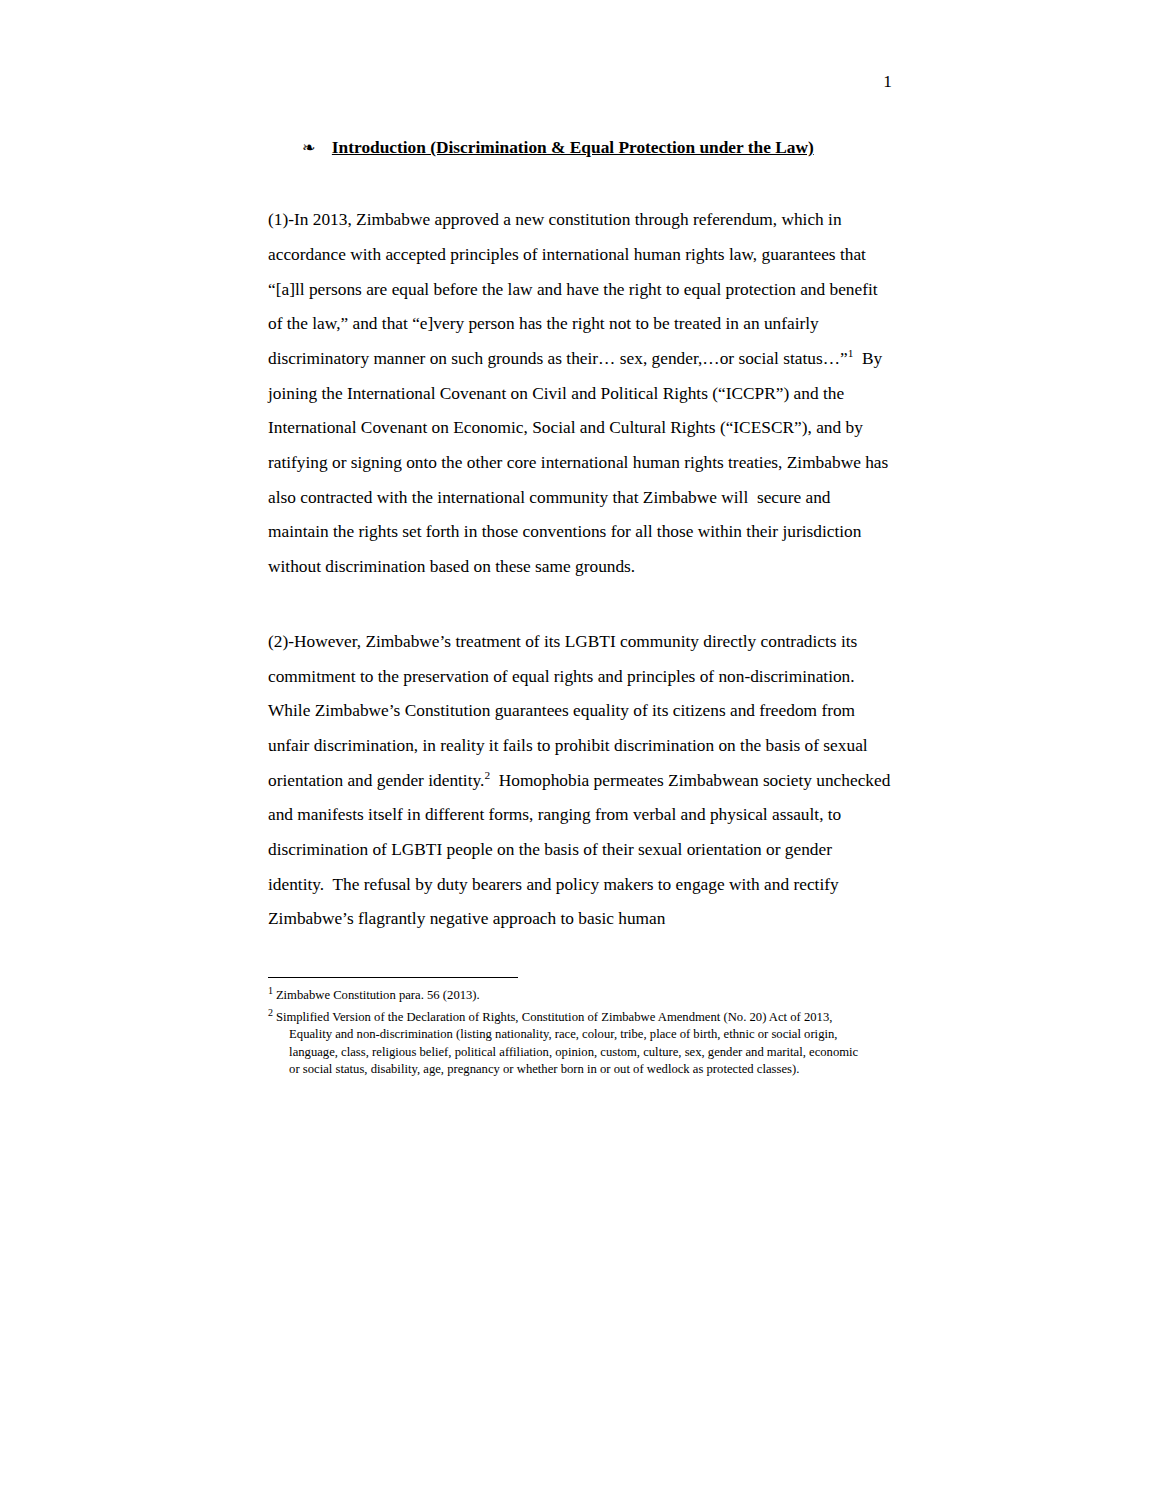1
❧Introduction (Discrimination & Equal Protection under the Law)
(1)-In 2013, Zimbabwe approved a new constitution through referendum, which in accordance with accepted principles of international human rights law, guarantees that “[a]ll persons are equal before the law and have the right to equal protection and benefit of the law,” and that “e]very person has the right not to be treated in an unfairly discriminatory manner on such grounds as their… sex, gender,…or social status…”1 By joining the International Covenant on Civil and Political Rights (“ICCPR”) and the International Covenant on Economic, Social and Cultural Rights (“ICESCR”), and by ratifying or signing onto the other core international human rights treaties, Zimbabwe has also contracted with the international community that Zimbabwe will secure and maintain the rights set forth in those conventions for all those within their jurisdiction without discrimination based on these same grounds.
(2)-However, Zimbabwe’s treatment of its LGBTI community directly contradicts its commitment to the preservation of equal rights and principles of non-discrimination. While Zimbabwe’s Constitution guarantees equality of its citizens and freedom from unfair discrimination, in reality it fails to prohibit discrimination on the basis of sexual orientation and gender identity.2 Homophobia permeates Zimbabwean society unchecked and manifests itself in different forms, ranging from verbal and physical assault, to discrimination of LGBTI people on the basis of their sexual orientation or gender identity. The refusal by duty bearers and policy makers to engage with and rectify Zimbabwe’s flagrantly negative approach to basic human
1 Zimbabwe Constitution para. 56 (2013).
2 Simplified Version of the Declaration of Rights, Constitution of Zimbabwe Amendment (No. 20) Act of 2013, Equality and non-discrimination (listing nationality, race, colour, tribe, place of birth, ethnic or social origin, language, class, religious belief, political affiliation, opinion, custom, culture, sex, gender and marital, economic or social status, disability, age, pregnancy or whether born in or out of wedlock as protected classes).